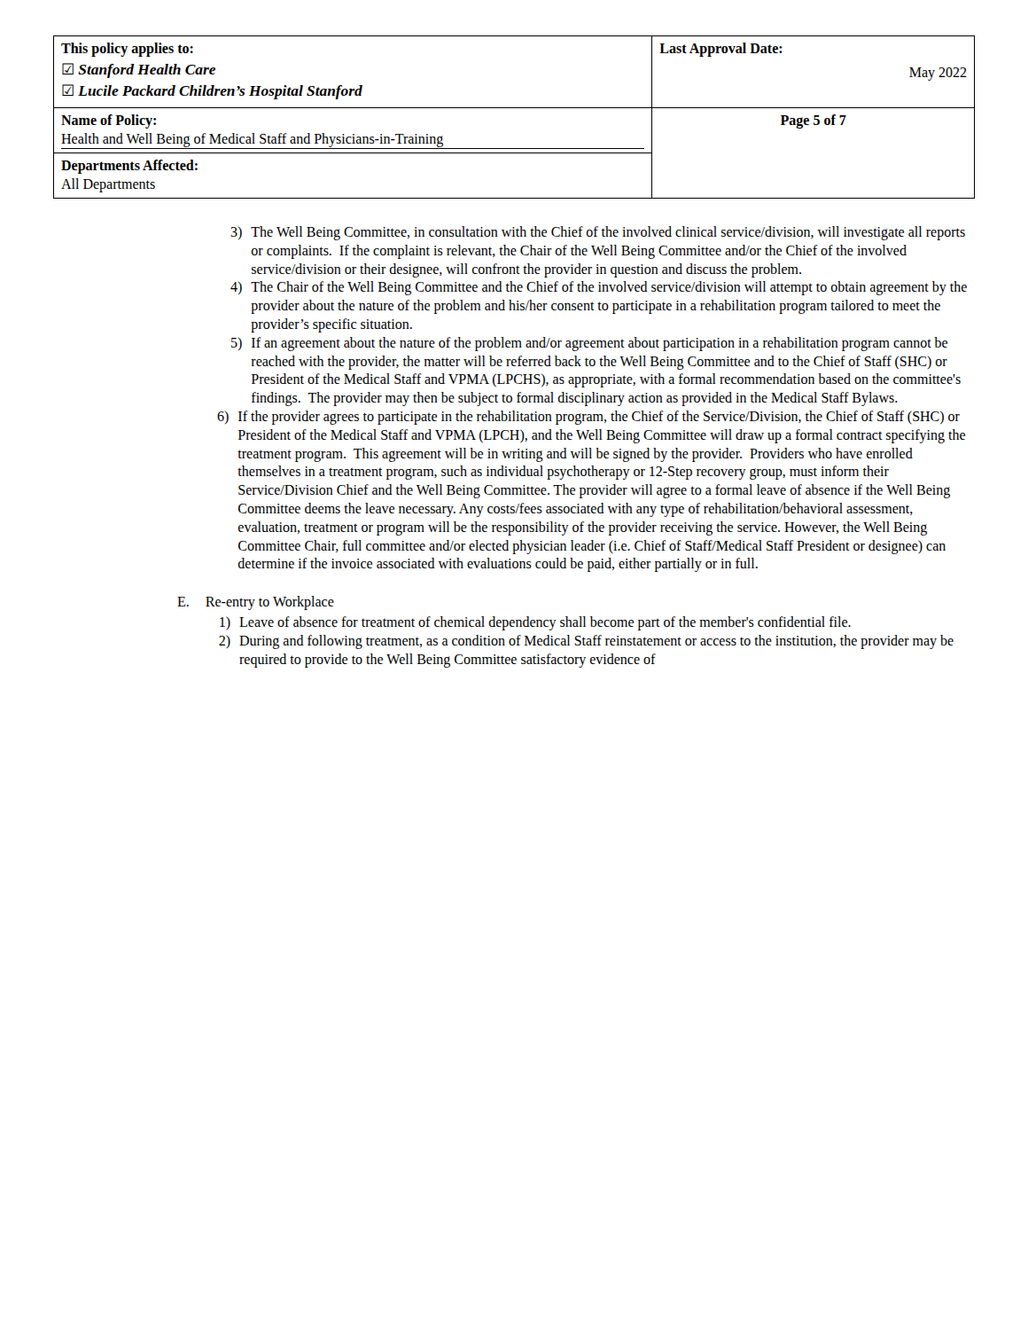| This policy applies to: ☑ Stanford Health Care ☑ Lucile Packard Children’s Hospital Stanford | Last Approval Date: May 2022 |
| Name of Policy: Health and Well Being of Medical Staff and Physicians-in-Training | Page 5 of 7 |
| Departments Affected: All Departments |
3)
The Well Being Committee, in consultation with the Chief of the involved clinical service/division, will investigate all reports or complaints. If the complaint is relevant, the Chair of the Well Being Committee and/or the Chief of the involved service/division or their designee, will confront the provider in question and discuss the problem.
4)
The Chair of the Well Being Committee and the Chief of the involved service/division will attempt to obtain agreement by the provider about the nature of the problem and his/her consent to participate in a rehabilitation program tailored to meet the provider’s specific situation.
5)
If an agreement about the nature of the problem and/or agreement about participation in a rehabilitation program cannot be reached with the provider, the matter will be referred back to the Well Being Committee and to the Chief of Staff (SHC) or President of the Medical Staff and VPMA (LPCHS), as appropriate, with a formal recommendation based on the committee's findings. The provider may then be subject to formal disciplinary action as provided in the Medical Staff Bylaws.
6)
If the provider agrees to participate in the rehabilitation program, the Chief of the Service/Division, the Chief of Staff (SHC) or President of the Medical Staff and VPMA (LPCH), and the Well Being Committee will draw up a formal contract specifying the treatment program. This agreement will be in writing and will be signed by the provider. Providers who have enrolled themselves in a treatment program, such as individual psychotherapy or 12-Step recovery group, must inform their Service/Division Chief and the Well Being Committee. The provider will agree to a formal leave of absence if the Well Being Committee deems the leave necessary. Any costs/fees associated with any type of rehabilitation/behavioral assessment, evaluation, treatment or program will be the responsibility of the provider receiving the service. However, the Well Being Committee Chair, full committee and/or elected physician leader (i.e. Chief of Staff/Medical Staff President or designee) can determine if the invoice associated with evaluations could be paid, either partially or in full.
E.
Re-entry to Workplace
1)
Leave of absence for treatment of chemical dependency shall become part of the member's confidential file.
2)
During and following treatment, as a condition of Medical Staff reinstatement or access to the institution, the provider may be required to provide to the Well Being Committee satisfactory evidence of